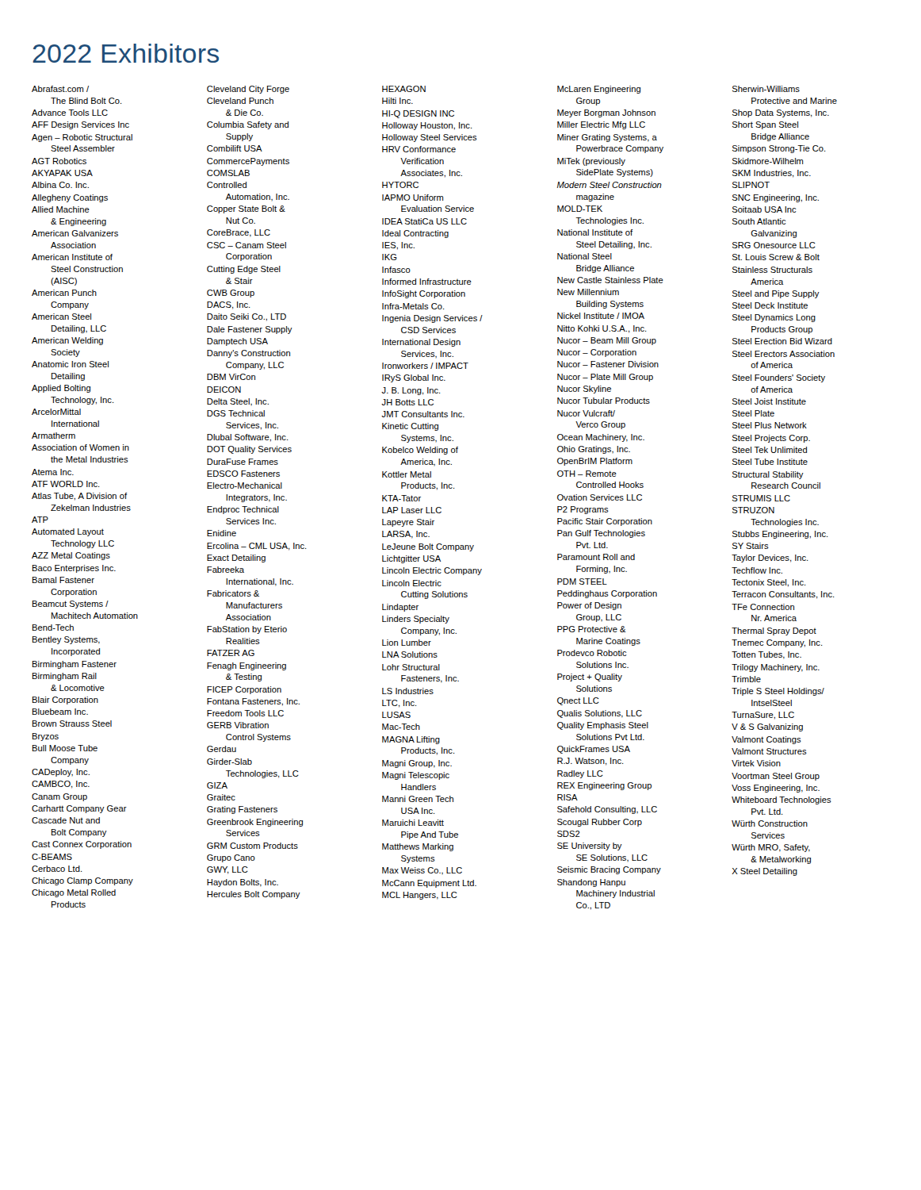2022 Exhibitors
Abrafast.com /The Blind Bolt Co.
Advance Tools LLC
AFF Design Services Inc
Agen – Robotic StructuralSteel Assembler
AGT Robotics
AKYAPAK USA
Albina Co. Inc.
Allegheny Coatings
Allied Machine& Engineering
American GalvanizersAssociation
American Institute ofSteel Construction(AISC)
American PunchCompany
American SteelDetailing, LLC
American WeldingSociety
Anatomic Iron SteelDetailing
Applied BoltingTechnology, Inc.
ArcelorMittalInternational
Armatherm
Association of Women inthe Metal Industries
Atema Inc.
ATF WORLD Inc.
Atlas Tube, A Division ofZekelman Industries
ATP
Automated LayoutTechnology LLC
AZZ Metal Coatings
Baco Enterprises Inc.
Bamal FastenerCorporation
Beamcut Systems /Machitech Automation
Bend-Tech
Bentley Systems,Incorporated
Birmingham Fastener
Birmingham Rail& Locomotive
Blair Corporation
Bluebeam Inc.
Brown Strauss Steel
Bryzos
Bull Moose TubeCompany
CADeploy, Inc.
CAMBCO, Inc.
Canam Group
Carhartt Company Gear
Cascade Nut andBolt Company
Cast Connex Corporation
C-BEAMS
Cerbaco Ltd.
Chicago Clamp Company
Chicago Metal RolledProducts
Cleveland City Forge
Cleveland Punch& Die Co.
Columbia Safety andSupply
Combilift USA
CommercePayments
COMSLAB
ControlledAutomation, Inc.
Copper State Bolt &Nut Co.
CoreBrace, LLC
CSC – Canam SteelCorporation
Cutting Edge Steel& Stair
CWB Group
DACS, Inc.
Daito Seiki Co., LTD
Dale Fastener Supply
Damptech USA
Danny's ConstructionCompany, LLC
DBM VirCon
DEICON
Delta Steel, Inc.
DGS TechnicalServices, Inc.
Dlubal Software, Inc.
DOT Quality Services
DuraFuse Frames
EDSCO Fasteners
Electro-MechanicalIntegrators, Inc.
Endproc TechnicalServices Inc.
Enidine
Ercolina – CML USA, Inc.
Exact Detailing
FabreekaInternational, Inc.
Fabricators &Manufacturers Association
FabStation by EterioRealities
FATZER AG
Fenagh Engineering& Testing
FICEP Corporation
Fontana Fasteners, Inc.
Freedom Tools LLC
GERB VibrationControl Systems
Gerdau
Girder-SlabTechnologies, LLC
GIZA
Graitec
Grating Fasteners
Greenbrook EngineeringServices
GRM Custom Products
Grupo Cano
GWY, LLC
Haydon Bolts, Inc.
Hercules Bolt Company
HEXAGON
Hilti Inc.
HI-Q DESIGN INC
Holloway Houston, Inc.
Holloway Steel Services
HRV ConformanceVerification Associates, Inc.
HYTORC
IAPMO UniformEvaluation Service
IDEA StatiCa US LLC
Ideal Contracting
IES, Inc.
IKG
Infasco
Informed Infrastructure
InfoSight Corporation
Infra-Metals Co.
Ingenia Design Services /CSD Services
International DesignServices, Inc.
Ironworkers / IMPACT
IRyS Global Inc.
J. B. Long, Inc.
JH Botts LLC
JMT Consultants Inc.
Kinetic CuttingSystems, Inc.
Kobelco Welding ofAmerica, Inc.
Kottler MetalProducts, Inc.
KTA-Tator
LAP Laser LLC
Lapeyre Stair
LARSA, Inc.
LeJeune Bolt Company
Lichtgitter USA
Lincoln Electric Company
Lincoln ElectricCutting Solutions
Lindapter
Linders SpecialtyCompany, Inc.
Lion Lumber
LNA Solutions
Lohr StructuralFasteners, Inc.
LS Industries
LTC, Inc.
LUSAS
Mac-Tech
MAGNA LiftingProducts, Inc.
Magni Group, Inc.
Magni TelescopicHandlers
Manni Green TechUSA Inc.
Maruichi LeavittPipe And Tube
Matthews MarkingSystems
Max Weiss Co., LLC
McCann Equipment Ltd.
MCL Hangers, LLC
McLaren EngineeringGroup
Meyer Borgman Johnson
Miller Electric Mfg LLC
Miner Grating Systems, aPowerbrace Company
MiTek (previouslySidePlate Systems)
Modern Steel Construction magazine
MOLD-TEKTechnologies Inc.
National Institute ofSteel Detailing, Inc.
National SteelBridge Alliance
New Castle Stainless Plate
New MillenniumBuilding Systems
Nickel Institute / IMOA
Nitto Kohki U.S.A., Inc.
Nucor – Beam Mill Group
Nucor – Corporation
Nucor – Fastener Division
Nucor – Plate Mill Group
Nucor Skyline
Nucor Tubular Products
Nucor Vulcraft/Verco Group
Ocean Machinery, Inc.
Ohio Gratings, Inc.
OpenBrIM Platform
OTH – RemoteControlled Hooks
Ovation Services LLC
P2 Programs
Pacific Stair Corporation
Pan Gulf TechnologiesPvt. Ltd.
Paramount Roll andForming, Inc.
PDM STEEL
Peddinghaus Corporation
Power of DesignGroup, LLC
PPG Protective &Marine Coatings
Prodevco RoboticSolutions Inc.
Project + QualitySolutions
Qnect LLC
Qualis Solutions, LLC
Quality Emphasis SteelSolutions Pvt Ltd.
QuickFrames USA
R.J. Watson, Inc.
Radley LLC
REX Engineering Group
RISA
Safehold Consulting, LLC
Scougal Rubber Corp
SDS2
SE University bySE Solutions, LLC
Seismic Bracing Company
Shandong HanpuMachinery Industrial Co., LTD
Sherwin-WilliamsProtective and Marine
Shop Data Systems, Inc.
Short Span SteelBridge Alliance
Simpson Strong-Tie Co.
Skidmore-Wilhelm
SKM Industries, Inc.
SLIPNOT
SNC Engineering, Inc.
Soitaab USA Inc
South AtlanticGalvanizing
SRG Onesource LLC
St. Louis Screw & Bolt
Stainless StructuralsAmerica
Steel and Pipe Supply
Steel Deck Institute
Steel Dynamics LongProducts Group
Steel Erection Bid Wizard
Steel Erectors Associationof America
Steel Founders' Societyof America
Steel Joist Institute
Steel Plate
Steel Plus Network
Steel Projects Corp.
Steel Tek Unlimited
Steel Tube Institute
Structural StabilityResearch Council
STRUMIS LLC
STRUZONTechnologies Inc.
Stubbs Engineering, Inc.
SY Stairs
Taylor Devices, Inc.
Techflow Inc.
Tectonix Steel, Inc.
Terracon Consultants, Inc.
TFe ConnectionNr. America
Thermal Spray Depot
Tnemec Company, Inc.
Totten Tubes, Inc.
Trilogy Machinery, Inc.
Trimble
Triple S Steel Holdings/IntselSteel
TurnaSure, LLC
V & S Galvanizing
Valmont Coatings
Valmont Structures
Virtek Vision
Voortman Steel Group
Voss Engineering, Inc.
Whiteboard TechnologiesPvt. Ltd.
Würth ConstructionServices
Würth MRO, Safety,& Metalworking
X Steel Detailing